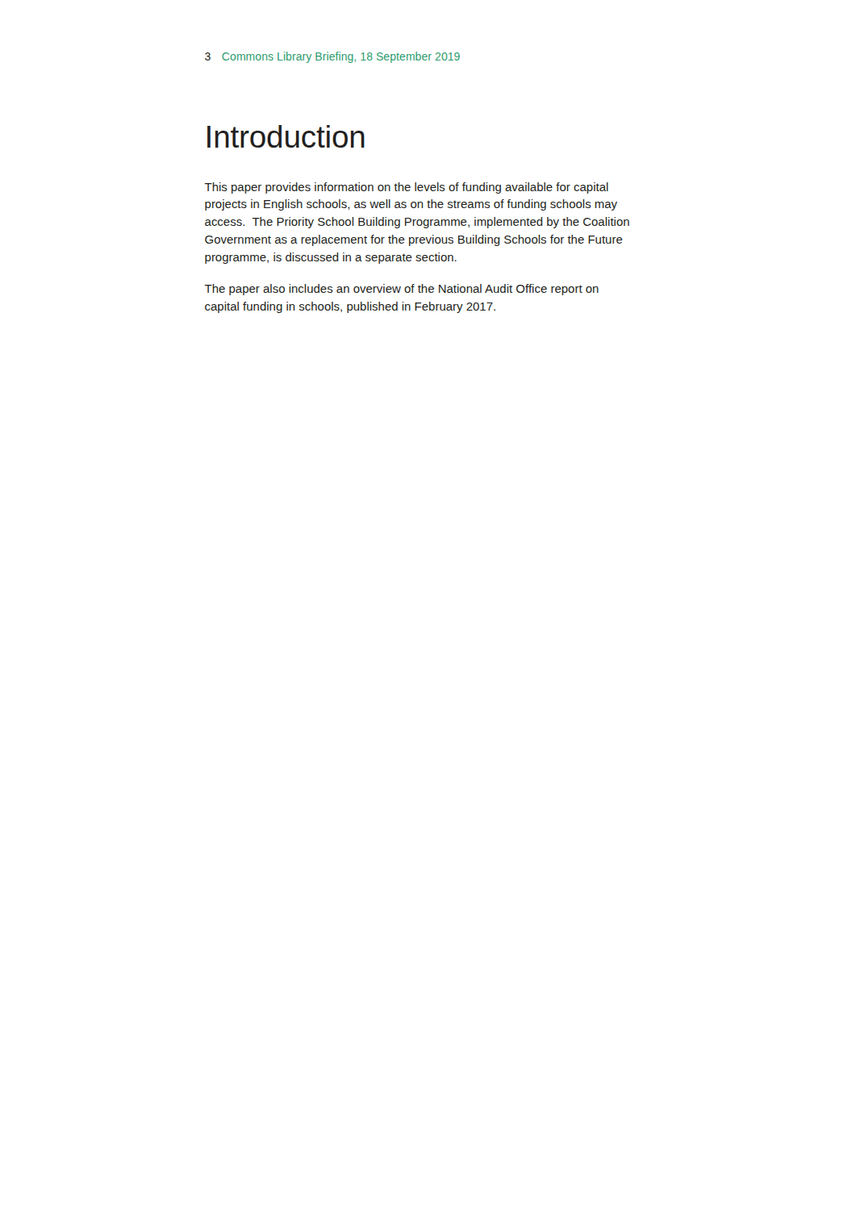3 Commons Library Briefing, 18 September 2019
Introduction
This paper provides information on the levels of funding available for capital projects in English schools, as well as on the streams of funding schools may access. The Priority School Building Programme, implemented by the Coalition Government as a replacement for the previous Building Schools for the Future programme, is discussed in a separate section.
The paper also includes an overview of the National Audit Office report on capital funding in schools, published in February 2017.